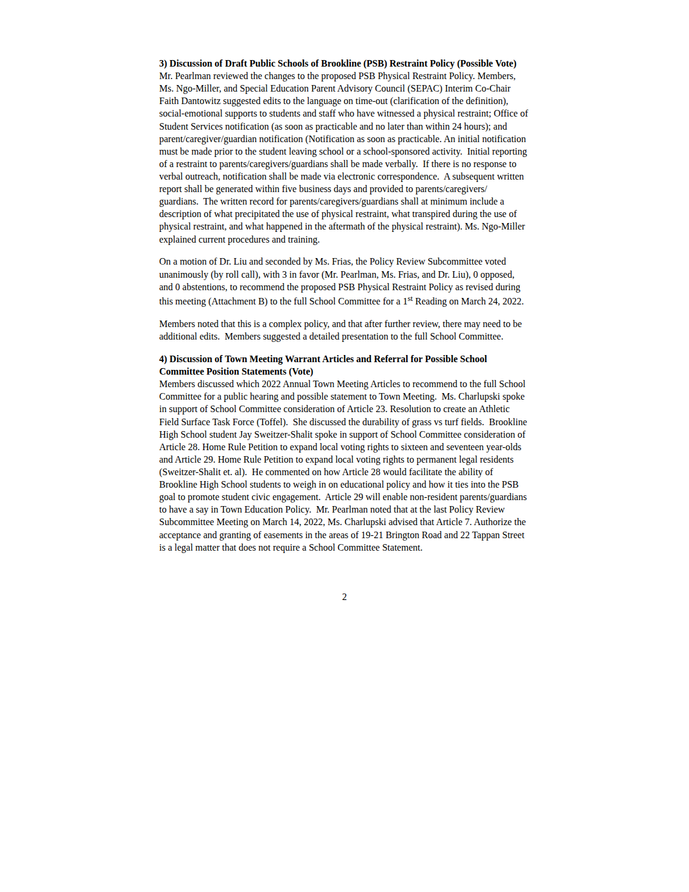3) Discussion of Draft Public Schools of Brookline (PSB) Restraint Policy (Possible Vote)
Mr. Pearlman reviewed the changes to the proposed PSB Physical Restraint Policy. Members, Ms. Ngo-Miller, and Special Education Parent Advisory Council (SEPAC) Interim Co-Chair Faith Dantowitz suggested edits to the language on time-out (clarification of the definition), social-emotional supports to students and staff who have witnessed a physical restraint; Office of Student Services notification (as soon as practicable and no later than within 24 hours); and parent/caregiver/guardian notification (Notification as soon as practicable. An initial notification must be made prior to the student leaving school or a school-sponsored activity. Initial reporting of a restraint to parents/caregivers/guardians shall be made verbally. If there is no response to verbal outreach, notification shall be made via electronic correspondence. A subsequent written report shall be generated within five business days and provided to parents/caregivers/ guardians. The written record for parents/caregivers/guardians shall at minimum include a description of what precipitated the use of physical restraint, what transpired during the use of physical restraint, and what happened in the aftermath of the physical restraint). Ms. Ngo-Miller explained current procedures and training.
On a motion of Dr. Liu and seconded by Ms. Frias, the Policy Review Subcommittee voted unanimously (by roll call), with 3 in favor (Mr. Pearlman, Ms. Frias, and Dr. Liu), 0 opposed, and 0 abstentions, to recommend the proposed PSB Physical Restraint Policy as revised during this meeting (Attachment B) to the full School Committee for a 1st Reading on March 24, 2022.
Members noted that this is a complex policy, and that after further review, there may need to be additional edits. Members suggested a detailed presentation to the full School Committee.
4) Discussion of Town Meeting Warrant Articles and Referral for Possible School Committee Position Statements (Vote)
Members discussed which 2022 Annual Town Meeting Articles to recommend to the full School Committee for a public hearing and possible statement to Town Meeting. Ms. Charlupski spoke in support of School Committee consideration of Article 23. Resolution to create an Athletic Field Surface Task Force (Toffel). She discussed the durability of grass vs turf fields. Brookline High School student Jay Sweitzer-Shalit spoke in support of School Committee consideration of Article 28. Home Rule Petition to expand local voting rights to sixteen and seventeen year-olds and Article 29. Home Rule Petition to expand local voting rights to permanent legal residents (Sweitzer-Shalit et. al). He commented on how Article 28 would facilitate the ability of Brookline High School students to weigh in on educational policy and how it ties into the PSB goal to promote student civic engagement. Article 29 will enable non-resident parents/guardians to have a say in Town Education Policy. Mr. Pearlman noted that at the last Policy Review Subcommittee Meeting on March 14, 2022, Ms. Charlupski advised that Article 7. Authorize the acceptance and granting of easements in the areas of 19-21 Brington Road and 22 Tappan Street is a legal matter that does not require a School Committee Statement.
2